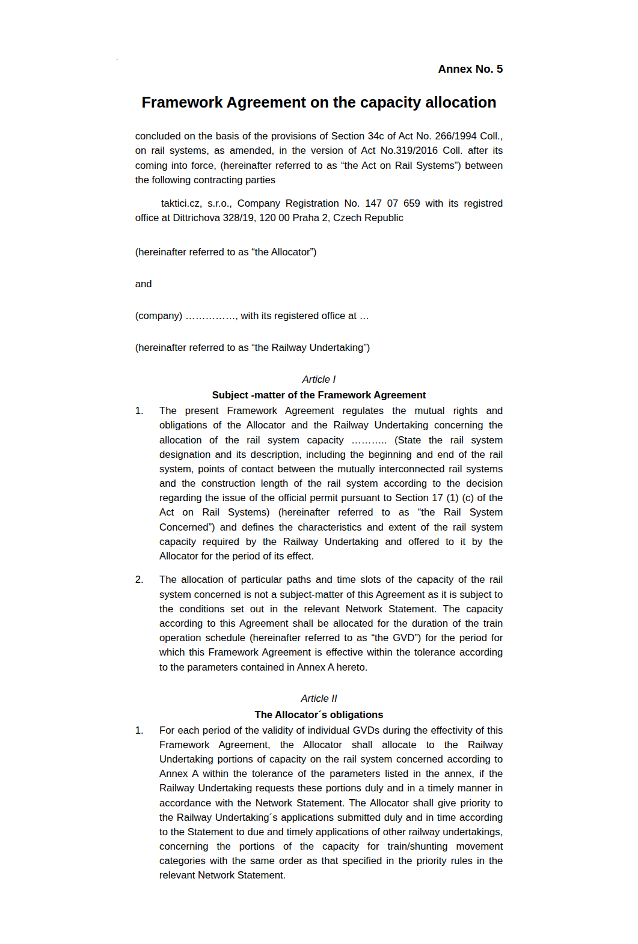.
Annex No. 5
Framework Agreement on the capacity allocation
concluded on the basis of the provisions of Section 34c of Act No. 266/1994 Coll., on rail systems, as amended, in the version of Act No.319/2016 Coll. after its coming into force, (hereinafter referred to as “the Act on Rail Systems”) between the following contracting parties
taktici.cz, s.r.o., Company Registration No. 147 07 659 with its registred office at Dittrichova 328/19, 120 00 Praha 2, Czech Republic
(hereinafter referred to as “the Allocator”)
and
(company) ……………, with its registered office at …
(hereinafter referred to as “the Railway Undertaking”)
Article I Subject -matter of the Framework Agreement
1.
The present Framework Agreement regulates the mutual rights and obligations of the Allocator and the Railway Undertaking concerning the allocation of the rail system capacity ……….. (State the rail system designation and its description, including the beginning and end of the rail system, points of contact between the mutually interconnected rail systems and the construction length of the rail system according to the decision regarding the issue of the official permit pursuant to Section 17 (1) (c) of the Act on Rail Systems) (hereinafter referred to as “the Rail System Concerned”) and defines the characteristics and extent of the rail system capacity required by the Railway Undertaking and offered to it by the Allocator for the period of its effect.
2.
The allocation of particular paths and time slots of the capacity of the rail system concerned is not a subject-matter of this Agreement as it is subject to the conditions set out in the relevant Network Statement. The capacity according to this Agreement shall be allocated for the duration of the train operation schedule (hereinafter referred to as “the GVD”) for the period for which this Framework Agreement is effective within the tolerance according to the parameters contained in Annex A hereto.
Article II The Allocator´s obligations
1.
For each period of the validity of individual GVDs during the effectivity of this Framework Agreement, the Allocator shall allocate to the Railway Undertaking portions of capacity on the rail system concerned according to Annex A within the tolerance of the parameters listed in the annex, if the Railway Undertaking requests these portions duly and in a timely manner in accordance with the Network Statement. The Allocator shall give priority to the Railway Undertaking´s applications submitted duly and in time according to the Statement to due and timely applications of other railway undertakings, concerning the portions of the capacity for train/shunting movement categories with the same order as that specified in the priority rules in the relevant Network Statement.